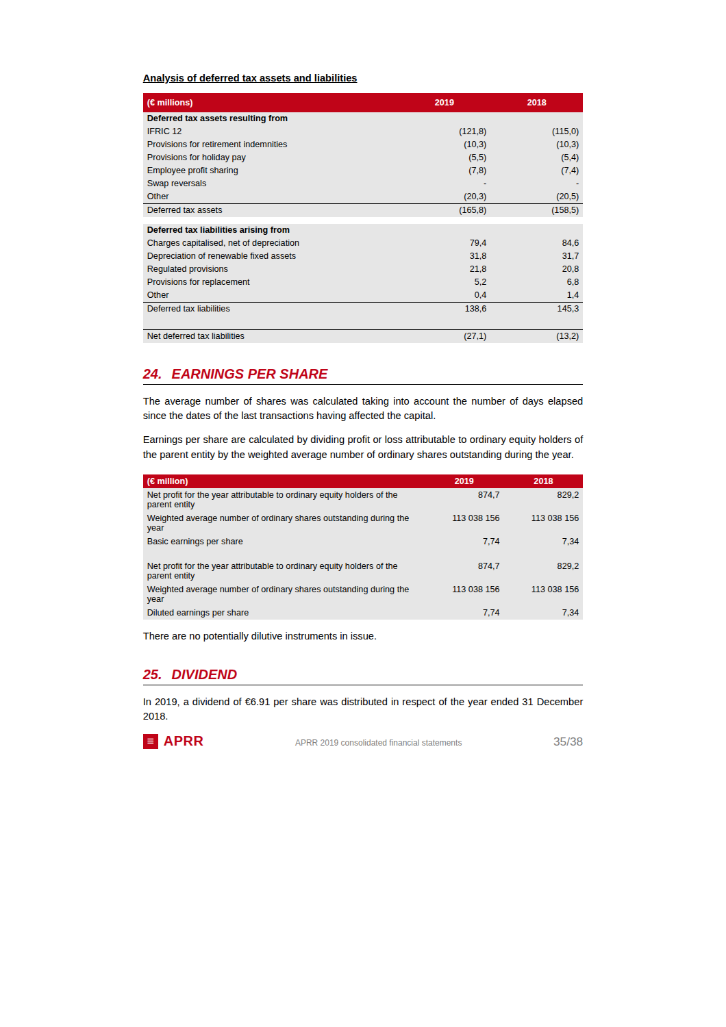Analysis of deferred tax assets and liabilities
| (€ millions) | 2019 | 2018 |
| Deferred tax assets resulting from | | |
| IFRIC 12 | (121,8) | (115,0) |
| Provisions for retirement indemnities | (10,3) | (10,3) |
| Provisions for holiday pay | (5,5) | (5,4) |
| Employee profit sharing | (7,8) | (7,4) |
| Swap reversals | - | - |
| Other | (20,3) | (20,5) |
| Deferred tax assets | (165,8) | (158,5) |
| Deferred tax liabilities arising from | | |
| Charges capitalised, net of depreciation | 79,4 | 84,6 |
| Depreciation of renewable fixed assets | 31,8 | 31,7 |
| Regulated provisions | 21,8 | 20,8 |
| Provisions for replacement | 5,2 | 6,8 |
| Other | 0,4 | 1,4 |
| Deferred tax liabilities | 138,6 | 145,3 |
| Net deferred tax liabilities | (27,1) | (13,2) |
24. EARNINGS PER SHARE
The average number of shares was calculated taking into account the number of days elapsed since the dates of the last transactions having affected the capital.
Earnings per share are calculated by dividing profit or loss attributable to ordinary equity holders of the parent entity by the weighted average number of ordinary shares outstanding during the year.
| (€ million) | 2019 | 2018 |
| Net profit for the year attributable to ordinary equity holders of the parent entity | 874,7 | 829,2 |
| Weighted average number of ordinary shares outstanding during the year | 113 038 156 | 113 038 156 |
| Basic earnings per share | 7,74 | 7,34 |
| Net profit for the year attributable to ordinary equity holders of the parent entity | 874,7 | 829,2 |
| Weighted average number of ordinary shares outstanding during the year | 113 038 156 | 113 038 156 |
| Diluted earnings per share | 7,74 | 7,34 |
There are no potentially dilutive instruments in issue.
25. DIVIDEND
In 2019, a dividend of €6.91 per share was distributed in respect of the year ended 31 December 2018.
≡
APRR
APRR 2019 consolidated financial statements
35/38